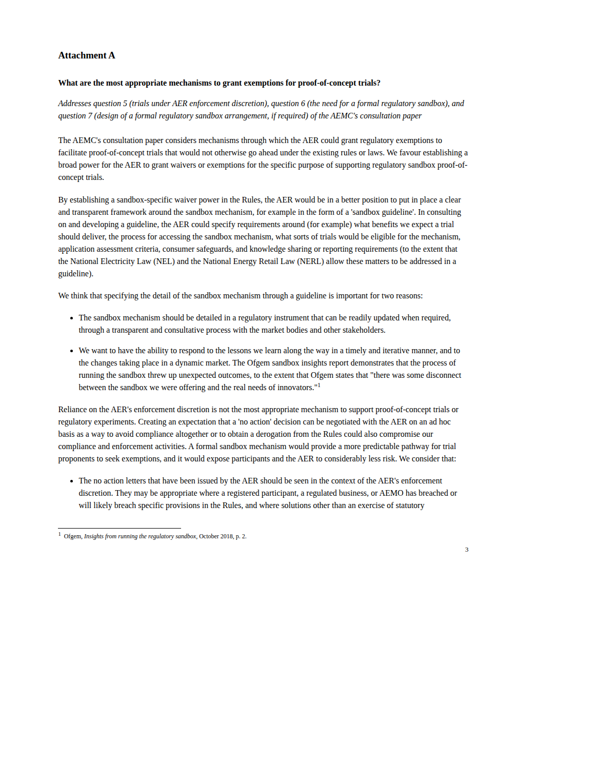Attachment A
What are the most appropriate mechanisms to grant exemptions for proof-of-concept trials?
Addresses question 5 (trials under AER enforcement discretion), question 6 (the need for a formal regulatory sandbox), and question 7 (design of a formal regulatory sandbox arrangement, if required) of the AEMC's consultation paper
The AEMC's consultation paper considers mechanisms through which the AER could grant regulatory exemptions to facilitate proof-of-concept trials that would not otherwise go ahead under the existing rules or laws. We favour establishing a broad power for the AER to grant waivers or exemptions for the specific purpose of supporting regulatory sandbox proof-of-concept trials.
By establishing a sandbox-specific waiver power in the Rules, the AER would be in a better position to put in place a clear and transparent framework around the sandbox mechanism, for example in the form of a 'sandbox guideline'. In consulting on and developing a guideline, the AER could specify requirements around (for example) what benefits we expect a trial should deliver, the process for accessing the sandbox mechanism, what sorts of trials would be eligible for the mechanism, application assessment criteria, consumer safeguards, and knowledge sharing or reporting requirements (to the extent that the National Electricity Law (NEL) and the National Energy Retail Law (NERL) allow these matters to be addressed in a guideline).
We think that specifying the detail of the sandbox mechanism through a guideline is important for two reasons:
The sandbox mechanism should be detailed in a regulatory instrument that can be readily updated when required, through a transparent and consultative process with the market bodies and other stakeholders.
We want to have the ability to respond to the lessons we learn along the way in a timely and iterative manner, and to the changes taking place in a dynamic market. The Ofgem sandbox insights report demonstrates that the process of running the sandbox threw up unexpected outcomes, to the extent that Ofgem states that "there was some disconnect between the sandbox we were offering and the real needs of innovators."1
Reliance on the AER's enforcement discretion is not the most appropriate mechanism to support proof-of-concept trials or regulatory experiments. Creating an expectation that a 'no action' decision can be negotiated with the AER on an ad hoc basis as a way to avoid compliance altogether or to obtain a derogation from the Rules could also compromise our compliance and enforcement activities. A formal sandbox mechanism would provide a more predictable pathway for trial proponents to seek exemptions, and it would expose participants and the AER to considerably less risk. We consider that:
The no action letters that have been issued by the AER should be seen in the context of the AER's enforcement discretion. They may be appropriate where a registered participant, a regulated business, or AEMO has breached or will likely breach specific provisions in the Rules, and where solutions other than an exercise of statutory
1 Ofgem, Insights from running the regulatory sandbox, October 2018, p. 2.
3